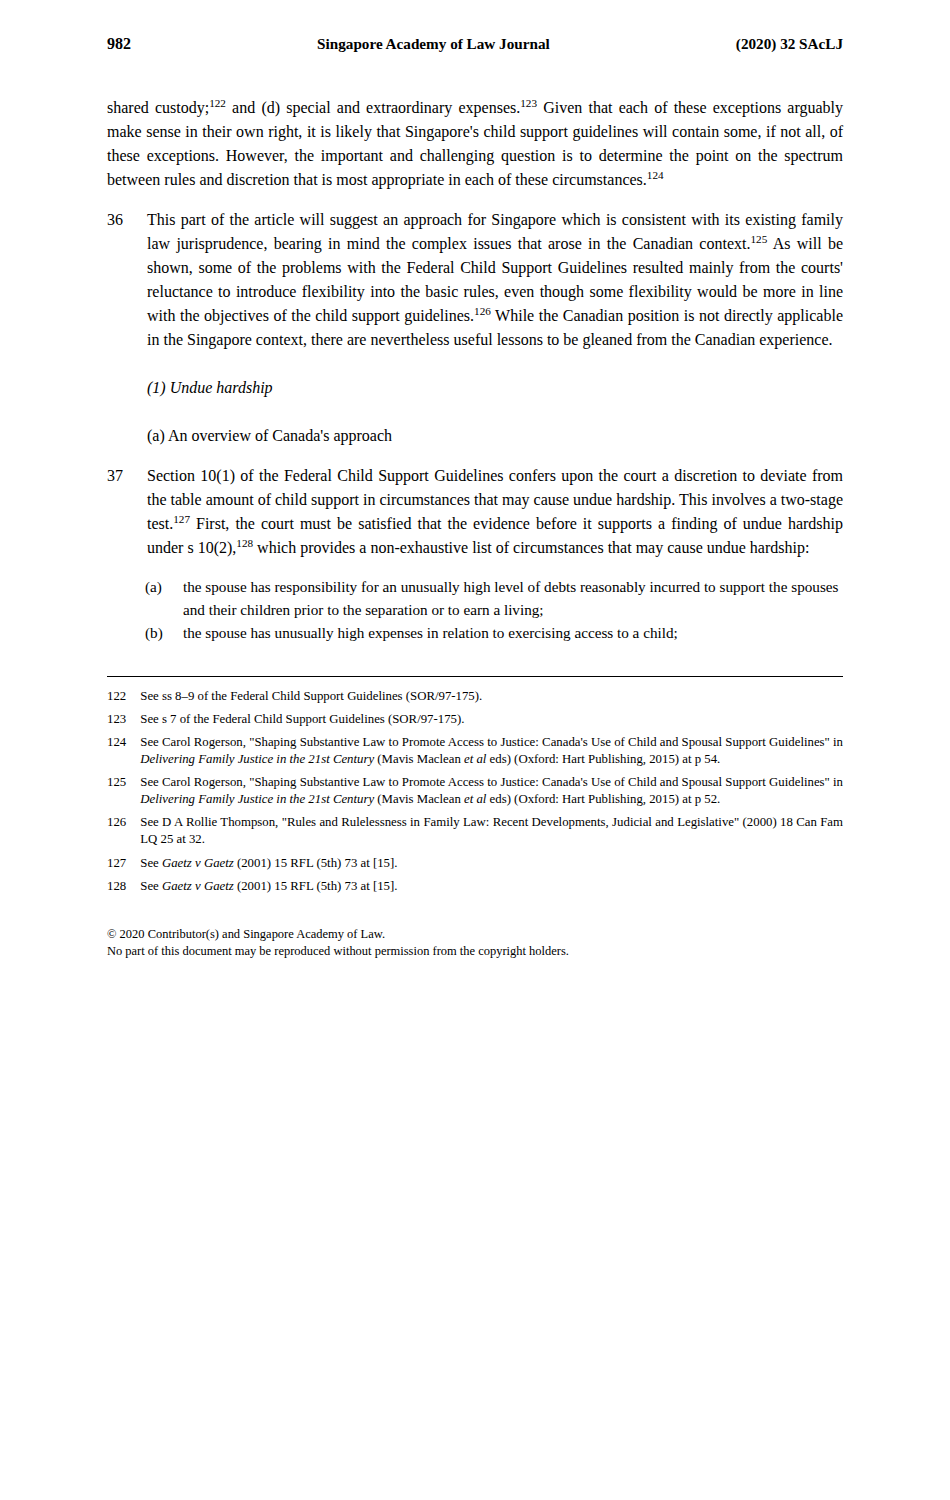982 Singapore Academy of Law Journal (2020) 32 SAcLJ
shared custody;122 and (d) special and extraordinary expenses.123 Given that each of these exceptions arguably make sense in their own right, it is likely that Singapore's child support guidelines will contain some, if not all, of these exceptions. However, the important and challenging question is to determine the point on the spectrum between rules and discretion that is most appropriate in each of these circumstances.124
36
This part of the article will suggest an approach for Singapore which is consistent with its existing family law jurisprudence, bearing in mind the complex issues that arose in the Canadian context.125 As will be shown, some of the problems with the Federal Child Support Guidelines resulted mainly from the courts' reluctance to introduce flexibility into the basic rules, even though some flexibility would be more in line with the objectives of the child support guidelines.126 While the Canadian position is not directly applicable in the Singapore context, there are nevertheless useful lessons to be gleaned from the Canadian experience.
(1) Undue hardship
(a) An overview of Canada's approach
37
Section 10(1) of the Federal Child Support Guidelines confers upon the court a discretion to deviate from the table amount of child support in circumstances that may cause undue hardship. This involves a two-stage test.127 First, the court must be satisfied that the evidence before it supports a finding of undue hardship under s 10(2),128 which provides a non-exhaustive list of circumstances that may cause undue hardship:
(a) the spouse has responsibility for an unusually high level of debts reasonably incurred to support the spouses and their children prior to the separation or to earn a living;
(b) the spouse has unusually high expenses in relation to exercising access to a child;
122 See ss 8–9 of the Federal Child Support Guidelines (SOR/97-175).
123 See s 7 of the Federal Child Support Guidelines (SOR/97-175).
124 See Carol Rogerson, "Shaping Substantive Law to Promote Access to Justice: Canada's Use of Child and Spousal Support Guidelines" in Delivering Family Justice in the 21st Century (Mavis Maclean et al eds) (Oxford: Hart Publishing, 2015) at p 54.
125 See Carol Rogerson, "Shaping Substantive Law to Promote Access to Justice: Canada's Use of Child and Spousal Support Guidelines" in Delivering Family Justice in the 21st Century (Mavis Maclean et al eds) (Oxford: Hart Publishing, 2015) at p 52.
126 See D A Rollie Thompson, "Rules and Rulelessness in Family Law: Recent Developments, Judicial and Legislative" (2000) 18 Can Fam LQ 25 at 32.
127 See Gaetz v Gaetz (2001) 15 RFL (5th) 73 at [15].
128 See Gaetz v Gaetz (2001) 15 RFL (5th) 73 at [15].
© 2020 Contributor(s) and Singapore Academy of Law.
No part of this document may be reproduced without permission from the copyright holders.